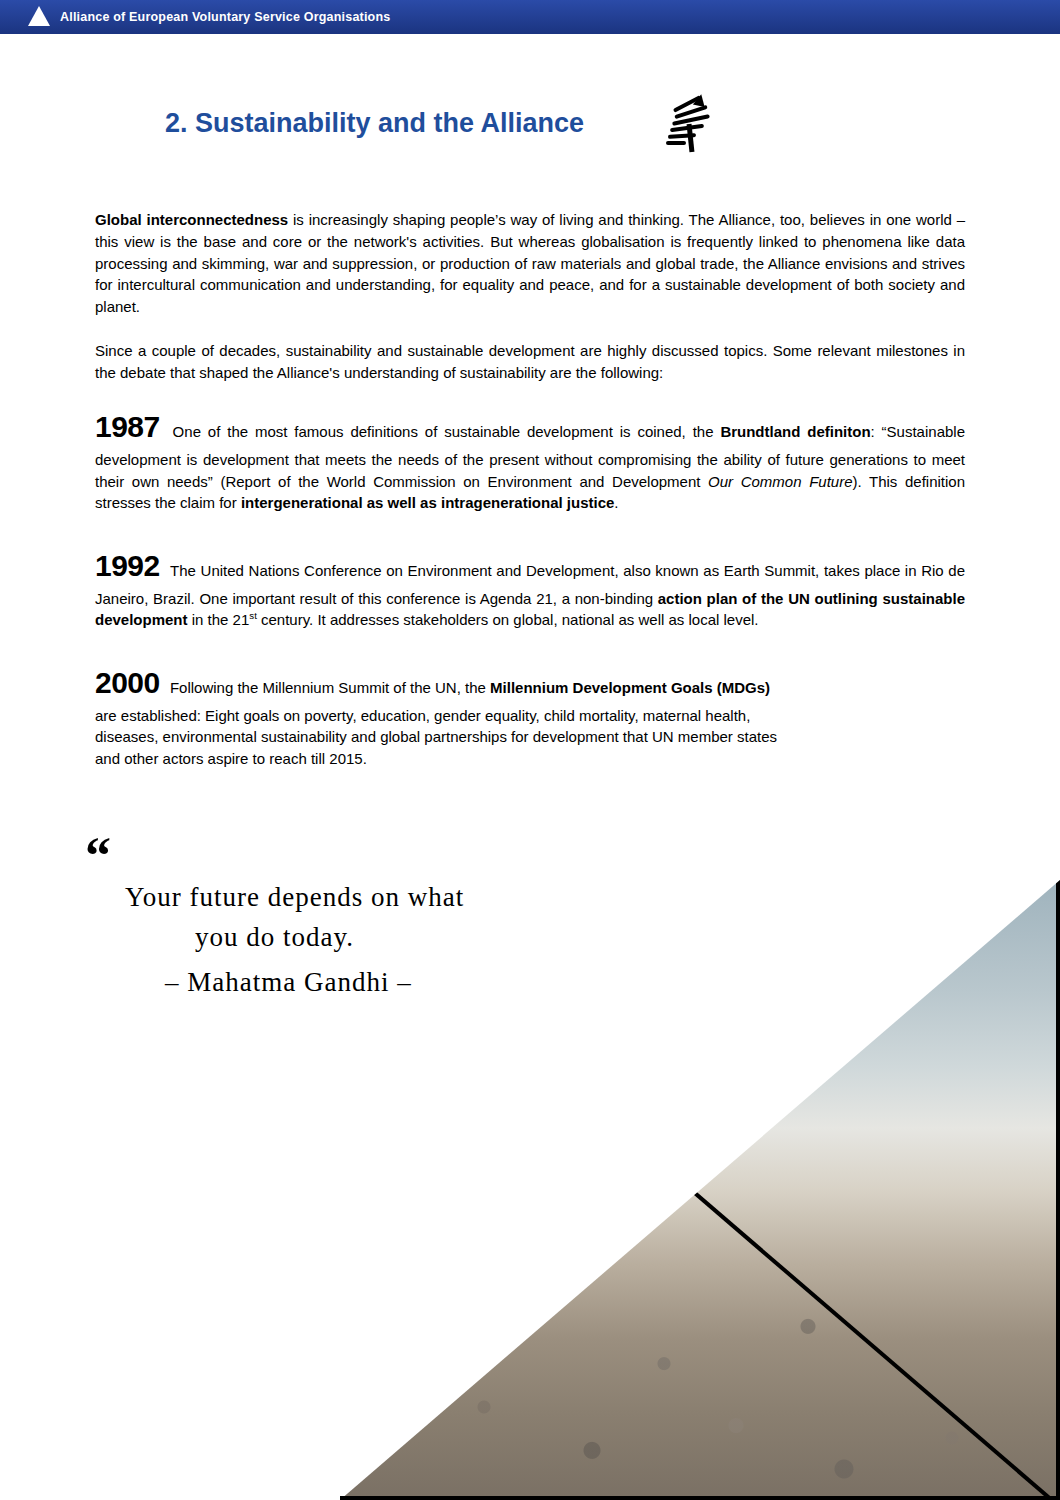Alliance of European Voluntary Service Organisations
2. Sustainability and the Alliance
Global interconnectedness is increasingly shaping people’s way of living and thinking. The Alliance, too, believes in one world – this view is the base and core or the network's activities. But whereas globalisation is frequently linked to phenomena like data processing and skimming, war and suppression, or production of raw materials and global trade, the Alliance envisions and strives for intercultural communication and understanding, for equality and peace, and for a sustainable development of both society and planet.
Since a couple of decades, sustainability and sustainable development are highly discussed topics. Some relevant milestones in the debate that shaped the Alliance's understanding of sustainability are the following:
1987 One of the most famous definitions of sustainable development is coined, the Brundtland definiton: “Sustainable development is development that meets the needs of the present without compromising the ability of future generations to meet their own needs” (Report of the World Commission on Environment and Development Our Common Future). This definition stresses the claim for intergenerational as well as intragenerational justice.
1992 The United Nations Conference on Environment and Development, also known as Earth Summit, takes place in Rio de Janeiro, Brazil. One important result of this conference is Agenda 21, a non-binding action plan of the UN outlining sustainable development in the 21st century. It addresses stakeholders on global, national as well as local level.
2000 Following the Millennium Summit of the UN, the Millennium Development Goals (MDGs) are established: Eight goals on poverty, education, gender equality, child mortality, maternal health, diseases, environmental sustainability and global partnerships for development that UN member states and other actors aspire to reach till 2015.
“
Your future depends on what you do today. – Mahatma Gandhi –